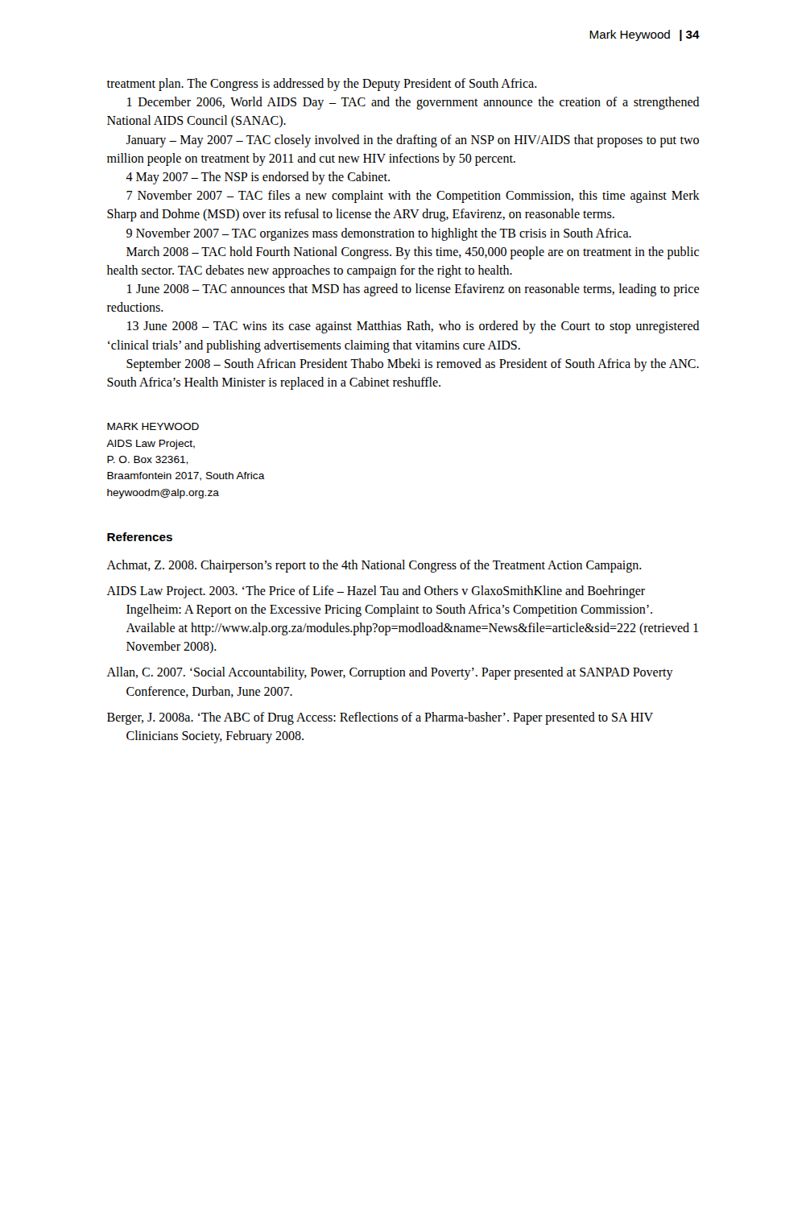Mark Heywood | 34
treatment plan. The Congress is addressed by the Deputy President of South Africa.
1 December 2006, World AIDS Day – TAC and the government announce the creation of a strengthened National AIDS Council (SANAC).
January – May 2007 – TAC closely involved in the drafting of an NSP on HIV/AIDS that proposes to put two million people on treatment by 2011 and cut new HIV infections by 50 percent.
4 May 2007 – The NSP is endorsed by the Cabinet.
7 November 2007 – TAC files a new complaint with the Competition Commission, this time against Merk Sharp and Dohme (MSD) over its refusal to license the ARV drug, Efavirenz, on reasonable terms.
9 November 2007 – TAC organizes mass demonstration to highlight the TB crisis in South Africa.
March 2008 – TAC hold Fourth National Congress. By this time, 450,000 people are on treatment in the public health sector. TAC debates new approaches to campaign for the right to health.
1 June 2008 – TAC announces that MSD has agreed to license Efavirenz on reasonable terms, leading to price reductions.
13 June 2008 – TAC wins its case against Matthias Rath, who is ordered by the Court to stop unregistered ‘clinical trials’ and publishing advertisements claiming that vitamins cure AIDS.
September 2008 – South African President Thabo Mbeki is removed as President of South Africa by the ANC. South Africa’s Health Minister is replaced in a Cabinet reshuffle.
Mark Heywood
AIDS Law Project,
P. O. Box 32361,
Braamfontein 2017, South Africa
heywoodm@alp.org.za
References
Achmat, Z. 2008. Chairperson’s report to the 4th National Congress of the Treatment Action Campaign.
AIDS Law Project. 2003. ‘The Price of Life – Hazel Tau and Others v GlaxoSmithKline and Boehringer Ingelheim: A Report on the Excessive Pricing Complaint to South Africa’s Competition Commission’. Available at http://www.alp.org.za/modules.php?op=modload&name=News&file=article&sid=222 (retrieved 1 November 2008).
Allan, C. 2007. ‘Social Accountability, Power, Corruption and Poverty’. Paper presented at SANPAD Poverty Conference, Durban, June 2007.
Berger, J. 2008a. ‘The ABC of Drug Access: Reflections of a Pharma-basher’. Paper presented to SA HIV Clinicians Society, February 2008.